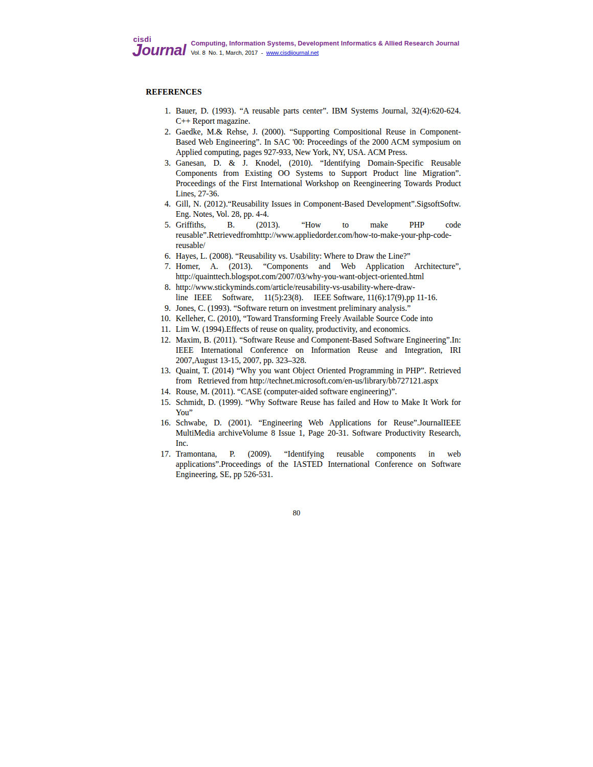cisdi Journal
Computing, Information Systems, Development Informatics & Allied Research Journal
Vol. 8 No. 1, March, 2017 - www.cisdijournal.net
REFERENCES
Bauer, D. (1993). “A reusable parts center”. IBM Systems Journal, 32(4):620-624. C++ Report magazine.
Gaedke, M.& Rehse, J. (2000). “Supporting Compositional Reuse in Component-Based Web Engineering”. In SAC '00: Proceedings of the 2000 ACM symposium on Applied computing, pages 927-933, New York, NY, USA. ACM Press.
Ganesan, D. & J. Knodel, (2010). “Identifying Domain-Specific Reusable Components from Existing OO Systems to Support Product line Migration”. Proceedings of the First International Workshop on Reengineering Towards Product Lines, 27-36.
Gill, N. (2012).“Reusability Issues in Component-Based Development”.SigsoftSoftw. Eng. Notes, Vol. 28, pp. 4-4.
Griffiths, B. (2013). “How to make PHP code reusable”.Retrievedfromhttp://www.appliedorder.com/how-to-make-your-php-code-reusable/
Hayes, L. (2008). “Reusability vs. Usability: Where to Draw the Line?”
Homer, A. (2013). “Components and Web Application Architecture”, http://quainttech.blogspot.com/2007/03/why-you-want-object-oriented.html
http://www.stickyminds.com/article/reusability-vs-usability-where-draw-line IEEE Software, 11(5):23(8). IEEE Software, 11(6):17(9).pp 11-16.
Jones, C. (1993). “Software return on investment preliminary analysis.”
Kelleher, C. (2010), “Toward Transforming Freely Available Source Code into
Lim W. (1994).Effects of reuse on quality, productivity, and economics.
Maxim, B. (2011). “Software Reuse and Component-Based Software Engineering”.In: IEEE International Conference on Information Reuse and Integration, IRI 2007,August 13-15, 2007, pp. 323–328.
Quaint, T. (2014) “Why you want Object Oriented Programming in PHP”. Retrieved from Retrieved from http://technet.microsoft.com/en-us/library/bb727121.aspx
Rouse, M. (2011). “CASE (computer-aided software engineering)”.
Schmidt, D. (1999). “Why Software Reuse has failed and How to Make It Work for You”
Schwabe, D. (2001). “Engineering Web Applications for Reuse”.JournalIEEE MultiMedia archiveVolume 8 Issue 1, Page 20-31. Software Productivity Research, Inc.
Tramontana, P. (2009). “Identifying reusable components in web applications”.Proceedings of the IASTED International Conference on Software Engineering, SE, pp 526-531.
80